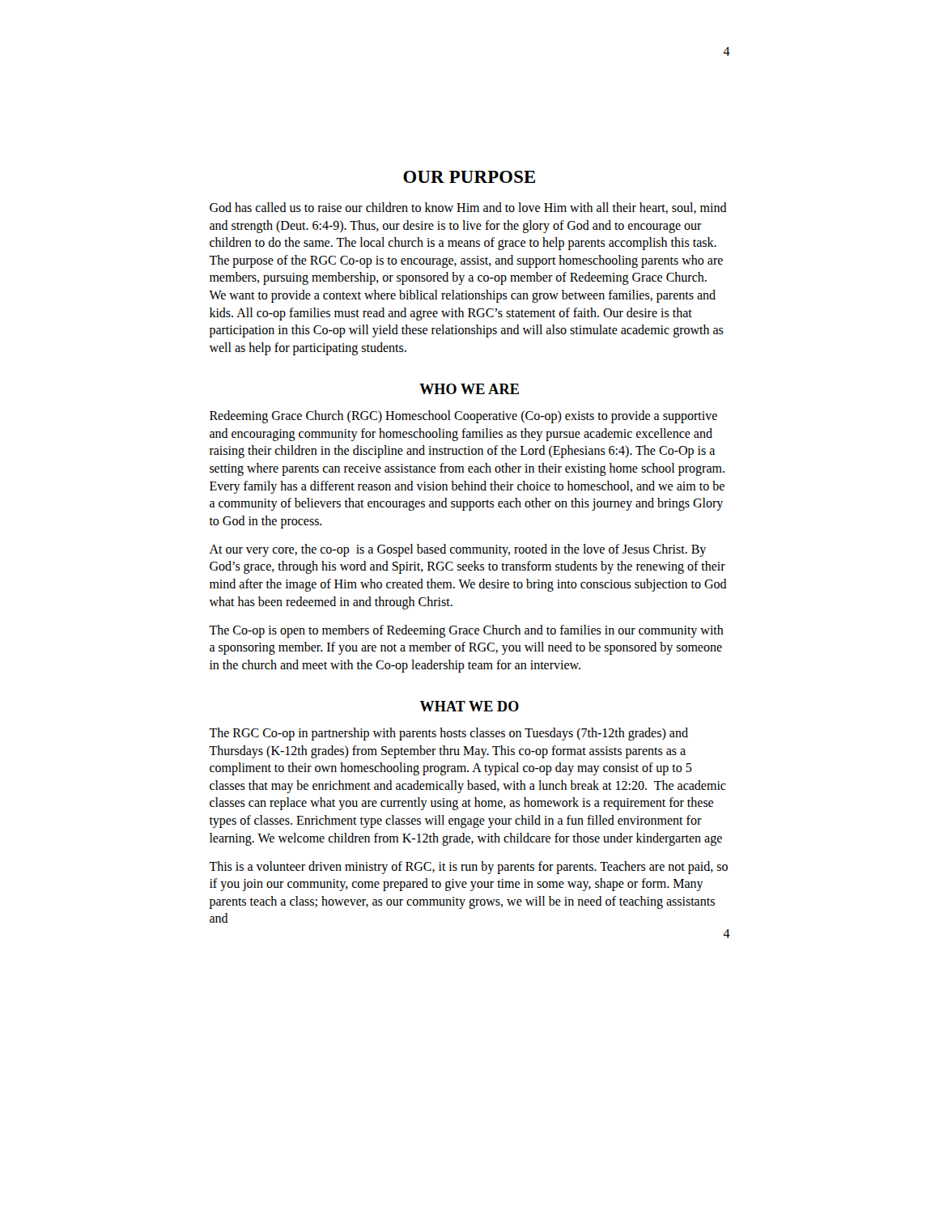4
OUR PURPOSE
God has called us to raise our children to know Him and to love Him with all their heart, soul, mind and strength (Deut. 6:4-9). Thus, our desire is to live for the glory of God and to encourage our children to do the same. The local church is a means of grace to help parents accomplish this task. The purpose of the RGC Co-op is to encourage, assist, and support homeschooling parents who are members, pursuing membership, or sponsored by a co-op member of Redeeming Grace Church. We want to provide a context where biblical relationships can grow between families, parents and kids. All co-op families must read and agree with RGC’s statement of faith. Our desire is that participation in this Co-op will yield these relationships and will also stimulate academic growth as well as help for participating students.
WHO WE ARE
Redeeming Grace Church (RGC) Homeschool Cooperative (Co-op) exists to provide a supportive and encouraging community for homeschooling families as they pursue academic excellence and raising their children in the discipline and instruction of the Lord (Ephesians 6:4). The Co-Op is a setting where parents can receive assistance from each other in their existing home school program. Every family has a different reason and vision behind their choice to homeschool, and we aim to be a community of believers that encourages and supports each other on this journey and brings Glory to God in the process.
At our very core, the co-op is a Gospel based community, rooted in the love of Jesus Christ. By God’s grace, through his word and Spirit, RGC seeks to transform students by the renewing of their mind after the image of Him who created them. We desire to bring into conscious subjection to God what has been redeemed in and through Christ.
The Co-op is open to members of Redeeming Grace Church and to families in our community with a sponsoring member. If you are not a member of RGC, you will need to be sponsored by someone in the church and meet with the Co-op leadership team for an interview.
WHAT WE DO
The RGC Co-op in partnership with parents hosts classes on Tuesdays (7th-12th grades) and Thursdays (K-12th grades) from September thru May. This co-op format assists parents as a compliment to their own homeschooling program. A typical co-op day may consist of up to 5 classes that may be enrichment and academically based, with a lunch break at 12:20. The academic classes can replace what you are currently using at home, as homework is a requirement for these types of classes. Enrichment type classes will engage your child in a fun filled environment for learning. We welcome children from K-12th grade, with childcare for those under kindergarten age
This is a volunteer driven ministry of RGC, it is run by parents for parents. Teachers are not paid, so if you join our community, come prepared to give your time in some way, shape or form. Many parents teach a class; however, as our community grows, we will be in need of teaching assistants and
4